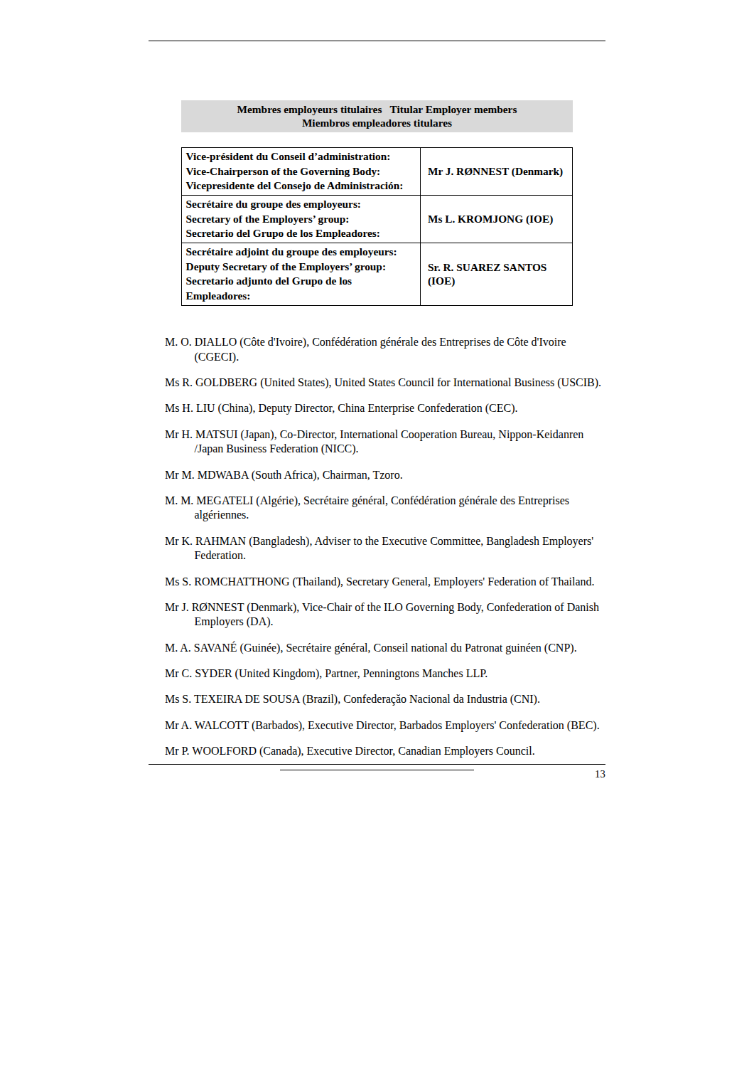Membres employeurs titulaires Titular Employer members
Miembros empleadores titulares
| Vice-président du Conseil d’administration: Vice-Chairperson of the Governing Body: Vicepresidente del Consejo de Administración: | Mr J. RØNNEST (Denmark) |
| Secrétaire du groupe des employeurs: Secretary of the Employers’ group: Secretario del Grupo de los Empleadores: | Ms L. KROMJONG (IOE) |
| Secrétaire adjoint du groupe des employeurs: Deputy Secretary of the Employers’ group: Secretario adjunto del Grupo de los Empleadores: | Sr. R. SUAREZ SANTOS (IOE) |
M. O. DIALLO (Côte d'Ivoire), Confédération générale des Entreprises de Côte d'Ivoire (CGECI).
Ms R. GOLDBERG (United States), United States Council for International Business (USCIB).
Ms H. LIU (China), Deputy Director, China Enterprise Confederation (CEC).
Mr H. MATSUI (Japan), Co-Director, International Cooperation Bureau, Nippon-Keidanren /Japan Business Federation (NICC).
Mr M. MDWABA (South Africa), Chairman, Tzoro.
M. M. MEGATELI (Algérie), Secrétaire général, Confédération générale des Entreprises algériennes.
Mr K. RAHMAN (Bangladesh), Adviser to the Executive Committee, Bangladesh Employers' Federation.
Ms S. ROMCHATTHONG (Thailand), Secretary General, Employers' Federation of Thailand.
Mr J. RØNNEST (Denmark), Vice-Chair of the ILO Governing Body, Confederation of Danish Employers (DA).
M. A. SAVANÉ (Guinée), Secrétaire général, Conseil national du Patronat guinéen (CNP).
Mr C. SYDER (United Kingdom), Partner, Penningtons Manches LLP.
Ms S. TEXEIRA DE SOUSA (Brazil), Confederaçăo Nacional da Industria (CNI).
Mr A. WALCOTT (Barbados), Executive Director, Barbados Employers' Confederation (BEC).
Mr P. WOOLFORD (Canada), Executive Director, Canadian Employers Council.
13